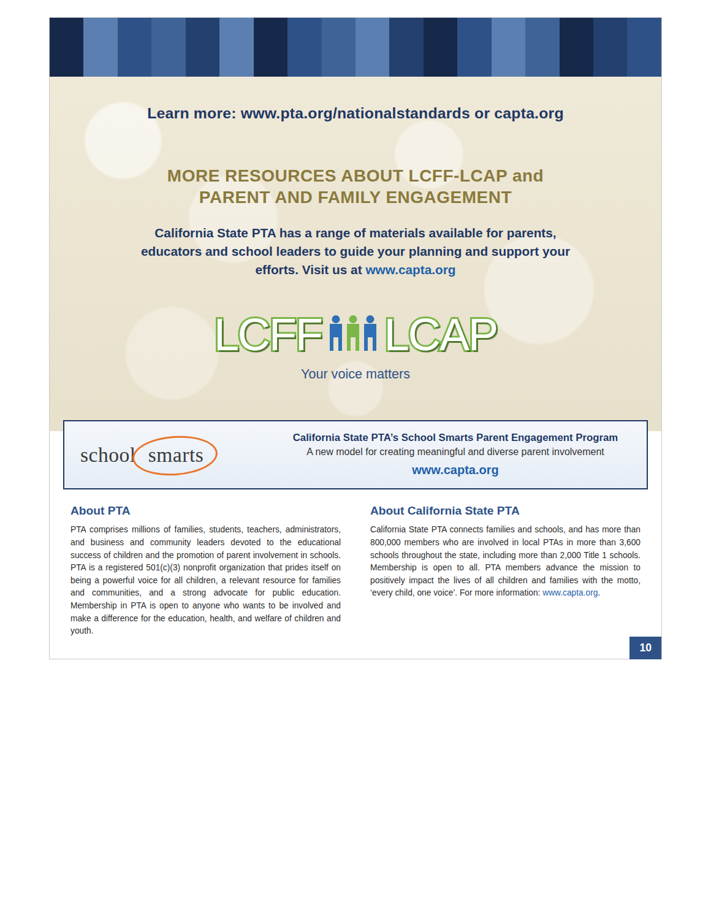Learn more: www.pta.org/nationalstandards or capta.org
More Resources About LCFF-LCAP and
Parent and Family Engagement
California State PTA has a range of materials available for parents, educators and school leaders to guide your planning and support your efforts. Visit us at www.capta.org
LCFF LCAP
Your voice matters
school smarts
California State PTA’s School Smarts Parent Engagement Program
A new model for creating meaningful and diverse parent involvement
www.capta.org
About PTA
PTA comprises millions of families, students, teachers, administrators, and business and community leaders devoted to the educational success of children and the promotion of parent involvement in schools. PTA is a registered 501(c)(3) nonprofit organization that prides itself on being a powerful voice for all children, a relevant resource for families and communities, and a strong advocate for public education. Membership in PTA is open to anyone who wants to be involved and make a difference for the education, health, and welfare of children and youth.
About California State PTA
California State PTA connects families and schools, and has more than 800,000 members who are involved in local PTAs in more than 3,600 schools throughout the state, including more than 2,000 Title 1 schools. Membership is open to all. PTA members advance the mission to positively impact the lives of all children and families with the motto, ‘every child, one voice’. For more information: www.capta.org.
10